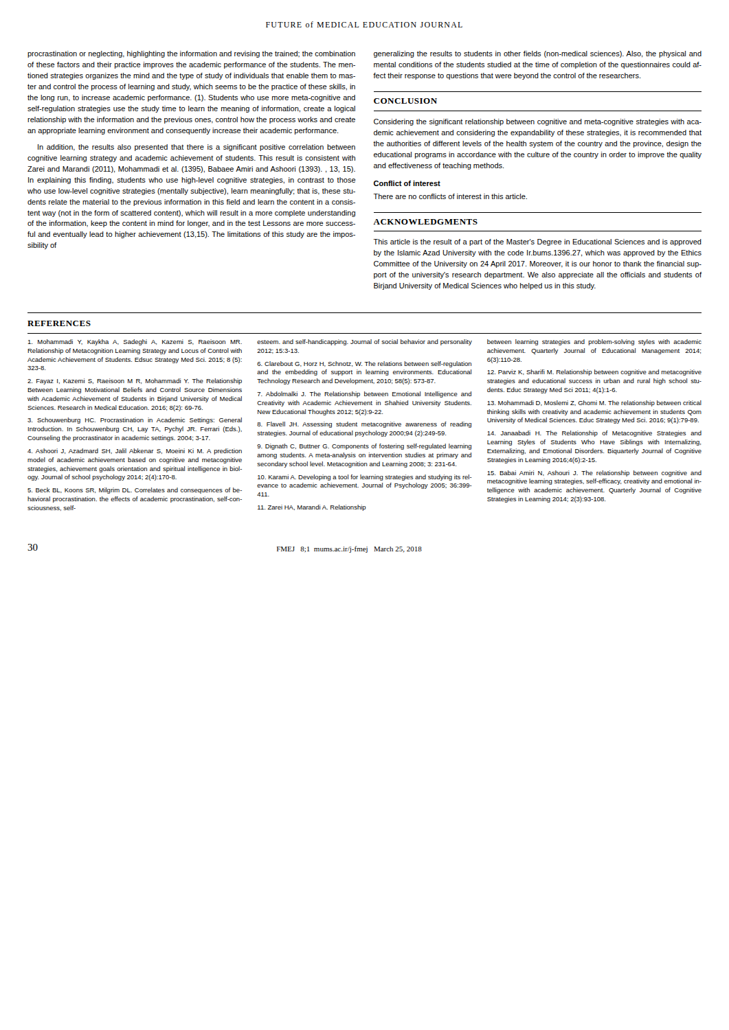FUTURE of MEDICAL EDUCATION JOURNAL
procrastination or neglecting, highlighting the information and revising the trained; the combination of these factors and their practice improves the academic performance of the students. The mentioned strategies organizes the mind and the type of study of individuals that enable them to master and control the process of learning and study, which seems to be the practice of these skills, in the long run, to increase academic performance. (1). Students who use more meta-cognitive and self-regulation strategies use the study time to learn the meaning of information, create a logical relationship with the information and the previous ones, control how the process works and create an appropriate learning environment and consequently increase their academic performance.
In addition, the results also presented that there is a significant positive correlation between cognitive learning strategy and academic achievement of students. This result is consistent with Zarei and Marandi (2011), Mohammadi et al. (1395), Babaee Amiri and Ashoori (1393). , 13, 15). In explaining this finding, students who use high-level cognitive strategies, in contrast to those who use low-level cognitive strategies (mentally subjective), learn meaningfully; that is, these students relate the material to the previous information in this field and learn the content in a consistent way (not in the form of scattered content), which will result in a more complete understanding of the information, keep the content in mind for longer, and in the test Lessons are more successful and eventually lead to higher achievement (13,15). The limitations of this study are the impossibility of
generalizing the results to students in other fields (non-medical sciences). Also, the physical and mental conditions of the students studied at the time of completion of the questionnaires could affect their response to questions that were beyond the control of the researchers.
CONCLUSION
Considering the significant relationship between cognitive and meta-cognitive strategies with academic achievement and considering the expandability of these strategies, it is recommended that the authorities of different levels of the health system of the country and the province, design the educational programs in accordance with the culture of the country in order to improve the quality and effectiveness of teaching methods.
Conflict of interest
There are no conflicts of interest in this article.
ACKNOWLEDGMENTS
This article is the result of a part of the Master's Degree in Educational Sciences and is approved by the Islamic Azad University with the code Ir.bums.1396.27, which was approved by the Ethics Committee of the University on 24 April 2017. Moreover, it is our honor to thank the financial support of the university's research department. We also appreciate all the officials and students of Birjand University of Medical Sciences who helped us in this study.
REFERENCES
1. Mohammadi Y, Kaykha A, Sadeghi A, Kazemi S, Raeisoon MR. Relationship of Metacognition Learning Strategy and Locus of Control with Academic Achievement of Students. Edsuc Strategy Med Sci. 2015; 8 (5): 323-8.
2. Fayaz I, Kazemi S, Raeisoon M R, Mohammadi Y. The Relationship Between Learning Motivational Beliefs and Control Source Dimensions with Academic Achievement of Students in Birjand University of Medical Sciences. Research in Medical Education. 2016; 8(2): 69-76.
3. Schouwenburg HC. Procrastination in Academic Settings: General Introduction. In Schouwenburg CH, Lay TA, Pychyl JR. Ferrari (Eds.), Counseling the procrastinator in academic settings. 2004; 3-17.
4. Ashoori J, Azadmard SH, Jalil Abkenar S, Moeini Ki M. A prediction model of academic achievement based on cognitive and metacognitive strategies, achievement goals orientation and spiritual intelligence in biology. Journal of school psychology 2014; 2(4):170-8.
5. Beck BL, Koons SR, Milgrim DL. Correlates and consequences of behavioral procrastination. the effects of academic procrastination, self-consciousness, self-
esteem. and self-handicapping. Journal of social behavior and personality 2012; 15:3-13.
6. Clarebout G, Horz H, Schnotz, W. The relations between self-regulation and the embedding of support in learning environments. Educational Technology Research and Development, 2010; 58(5): 573-87.
7. Abdolmalki J. The Relationship between Emotional Intelligence and Creativity with Academic Achievement in Shahied University Students. New Educational Thoughts 2012; 5(2):9-22.
8. Flavell JH. Assessing student metacognitive awareness of reading strategies. Journal of educational psychology 2000;94 (2):249-59.
9. Dignath C, Buttner G. Components of fostering self-regulated learning among students. A meta-analysis on intervention studies at primary and secondary school level. Metacognition and Learning 2008; 3: 231-64.
10. Karami A. Developing a tool for learning strategies and studying its relevance to academic achievement. Journal of Psychology 2005; 36:399-411.
11. Zarei HA, Marandi A. Relationship
between learning strategies and problem-solving styles with academic achievement. Quarterly Journal of Educational Management 2014; 6(3):110-28.
12. Parviz K, Sharifi M. Relationship between cognitive and metacognitive strategies and educational success in urban and rural high school students. Educ Strategy Med Sci 2011; 4(1):1-6.
13. Mohammadi D, Moslemi Z, Ghomi M. The relationship between critical thinking skills with creativity and academic achievement in students Qom University of Medical Sciences. Educ Strategy Med Sci. 2016; 9(1):79-89.
14. Janaabadi H. The Relationship of Metacognitive Strategies and Learning Styles of Students Who Have Siblings with Internalizing, Externalizing, and Emotional Disorders. Biquarterly Journal of Cognitive Strategies in Learning 2016;4(6):2-15.
15. Babai Amiri N, Ashouri J. The relationship between cognitive and metacognitive learning strategies, self-efficacy, creativity and emotional intelligence with academic achievement. Quarterly Journal of Cognitive Strategies in Learning 2014; 2(3):93-108.
30
FMEJ 8;1 mums.ac.ir/j-fmej March 25, 2018